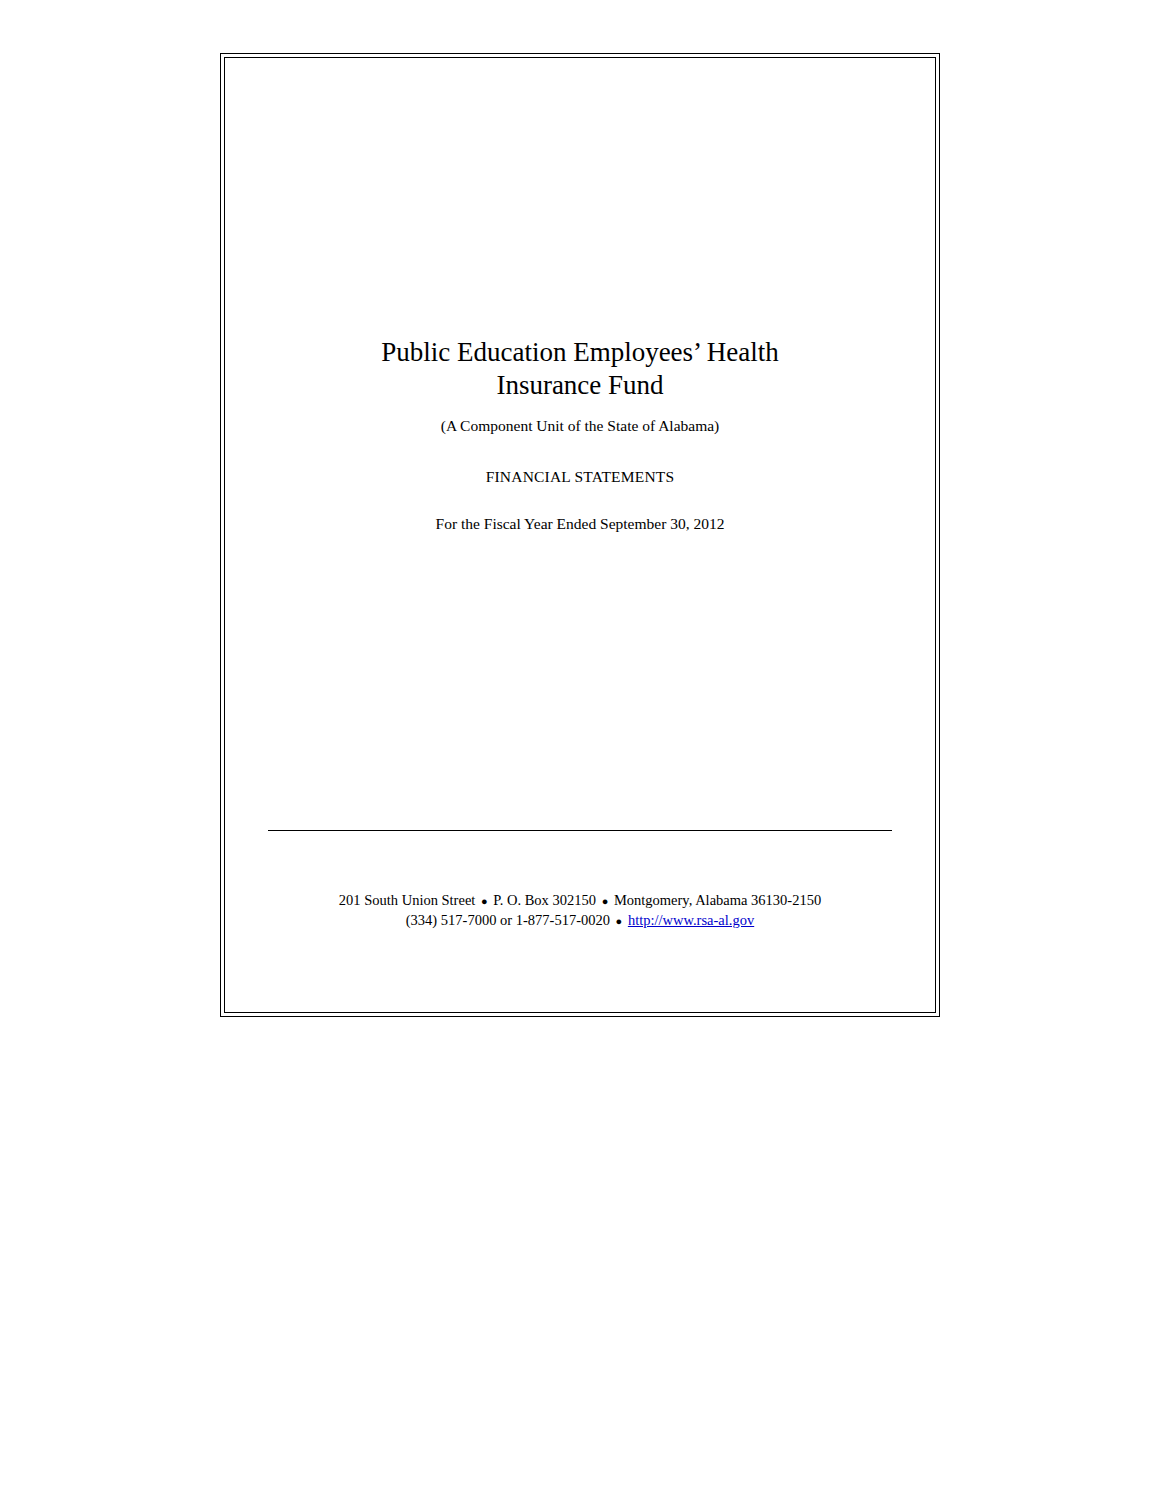Public Education Employees’ Health
Insurance Fund
(A Component Unit of the State of Alabama)
FINANCIAL STATEMENTS
For the Fiscal Year Ended September 30, 2012
201 South Union Street ● P. O. Box 302150 ● Montgomery, Alabama 36130-2150
(334) 517-7000 or 1-877-517-0020 ● http://www.rsa-al.gov